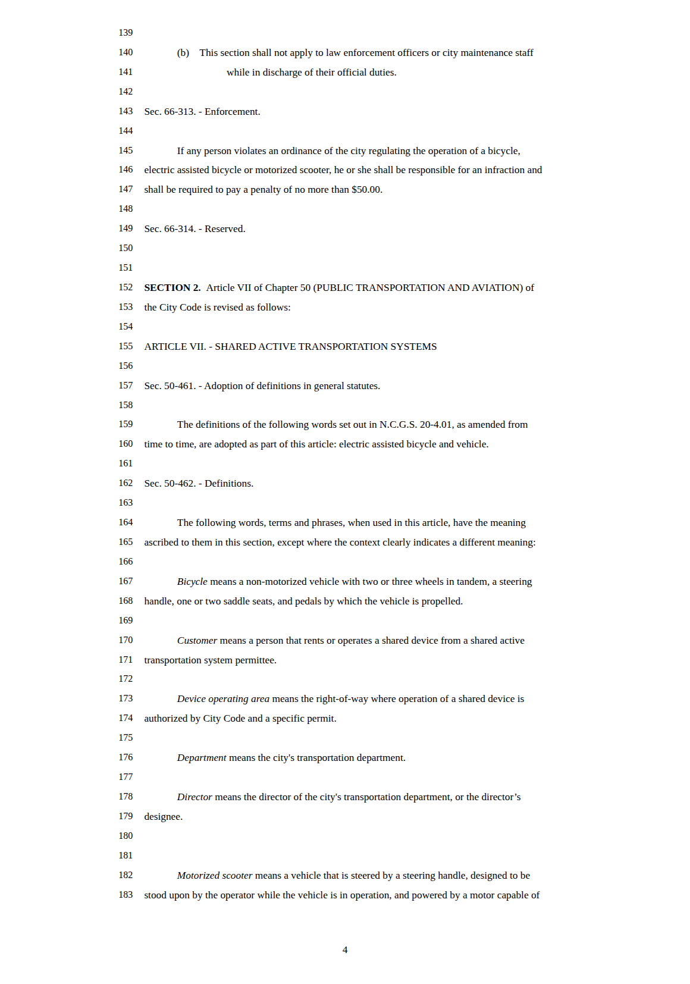139
140(b) This section shall not apply to law enforcement officers or city maintenance staff
141 while in discharge of their official duties.
142
143 Sec. 66-313. - Enforcement.
144
145 If any person violates an ordinance of the city regulating the operation of a bicycle,
146 electric assisted bicycle or motorized scooter, he or she shall be responsible for an infraction and
147 shall be required to pay a penalty of no more than $50.00.
148
149 Sec. 66-314. - Reserved.
150
151
152 SECTION 2. Article VII of Chapter 50 (PUBLIC TRANSPORTATION AND AVIATION) of
153 the City Code is revised as follows:
154
155 ARTICLE VII. - SHARED ACTIVE TRANSPORTATION SYSTEMS
156
157 Sec. 50-461. - Adoption of definitions in general statutes.
158
159 The definitions of the following words set out in N.C.G.S. 20-4.01, as amended from
160 time to time, are adopted as part of this article: electric assisted bicycle and vehicle.
161
162 Sec. 50-462. - Definitions.
163
164 The following words, terms and phrases, when used in this article, have the meaning
165 ascribed to them in this section, except where the context clearly indicates a different meaning:
166
167 Bicycle means a non-motorized vehicle with two or three wheels in tandem, a steering
168 handle, one or two saddle seats, and pedals by which the vehicle is propelled.
169
170 Customer means a person that rents or operates a shared device from a shared active
171 transportation system permittee.
172
173 Device operating area means the right-of-way where operation of a shared device is
174 authorized by City Code and a specific permit.
175
176 Department means the city's transportation department.
177
178 Director means the director of the city's transportation department, or the director’s
179 designee.
180
181
182 Motorized scooter means a vehicle that is steered by a steering handle, designed to be
183 stood upon by the operator while the vehicle is in operation, and powered by a motor capable of
4